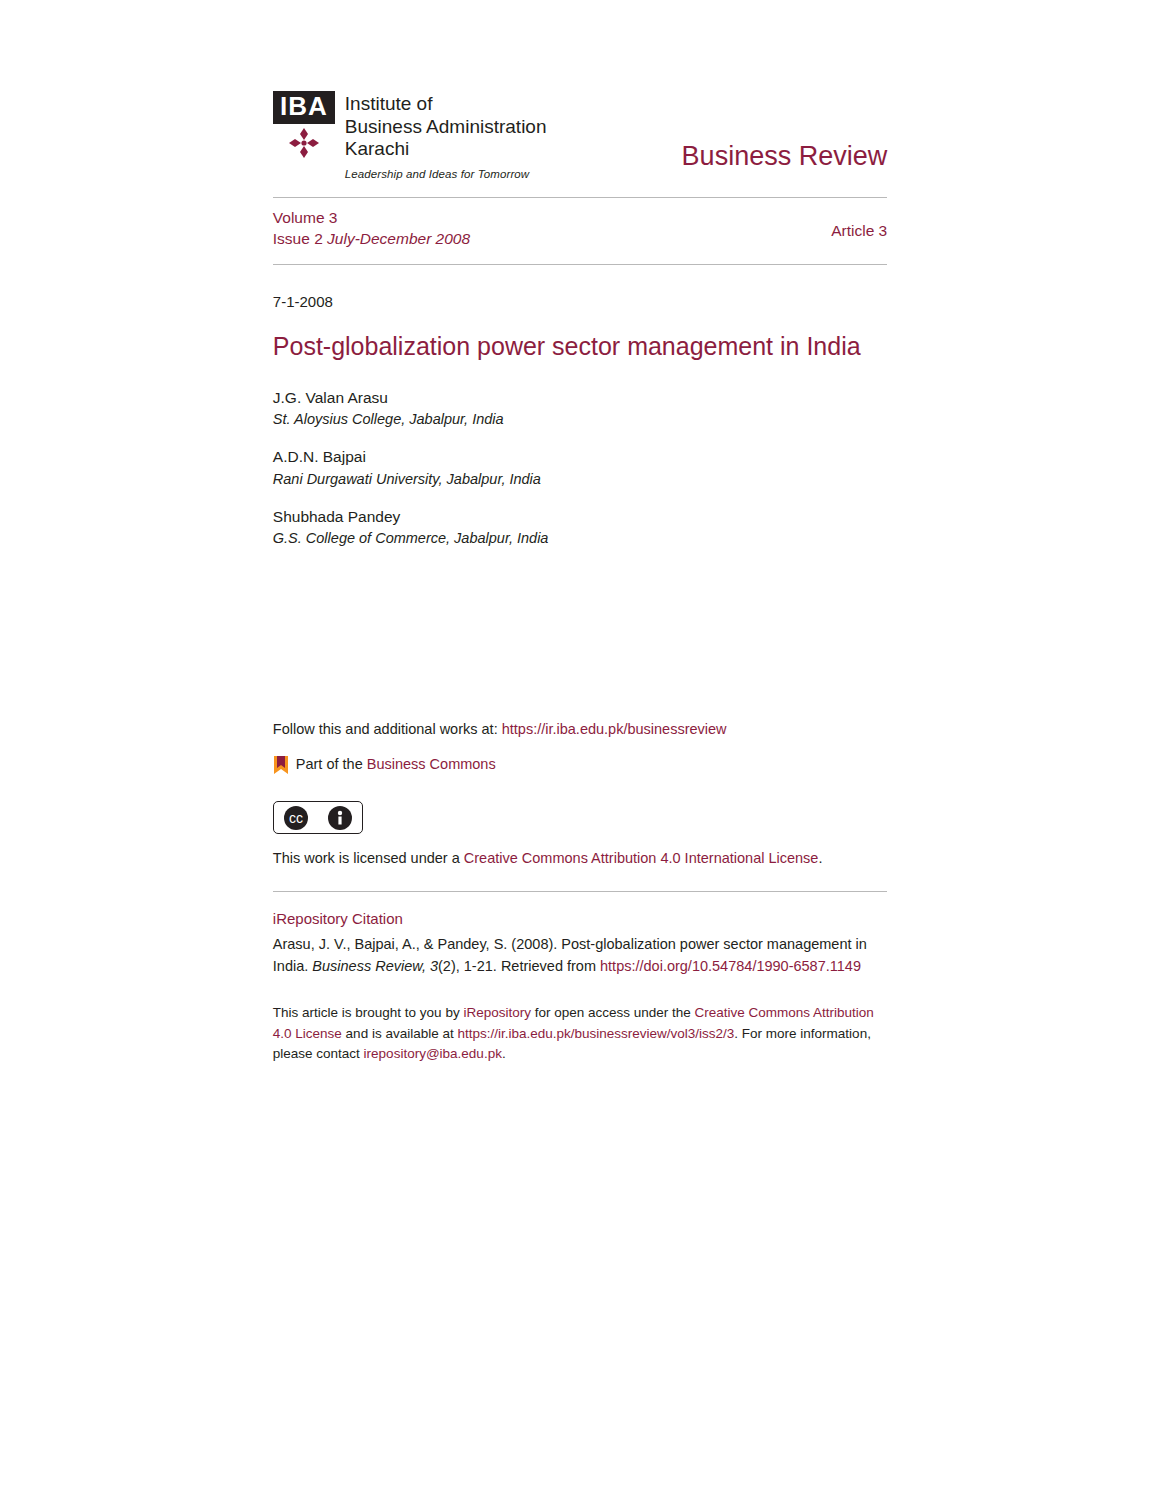IBA
Institute of
Business Administration
Karachi
Leadership and Ideas for Tomorrow
Business Review
Volume 3
Issue 2 July-December 2008
Article 3
7-1-2008
Post-globalization power sector management in India
J.G. Valan Arasu
St. Aloysius College, Jabalpur, India
A.D.N. Bajpai
Rani Durgawati University, Jabalpur, India
Shubhada Pandey
G.S. College of Commerce, Jabalpur, India
Follow this and additional works at: https://ir.iba.edu.pk/businessreview
Part of the Business Commons
cc
This work is licensed under a Creative Commons Attribution 4.0 International License.
iRepository Citation
Arasu, J. V., Bajpai, A., & Pandey, S. (2008). Post-globalization power sector management in India. Business Review, 3(2), 1-21. Retrieved from https://doi.org/10.54784/1990-6587.1149
This article is brought to you by iRepository for open access under the Creative Commons Attribution 4.0 License and is available at https://ir.iba.edu.pk/businessreview/vol3/iss2/3. For more information, please contact irepository@iba.edu.pk.